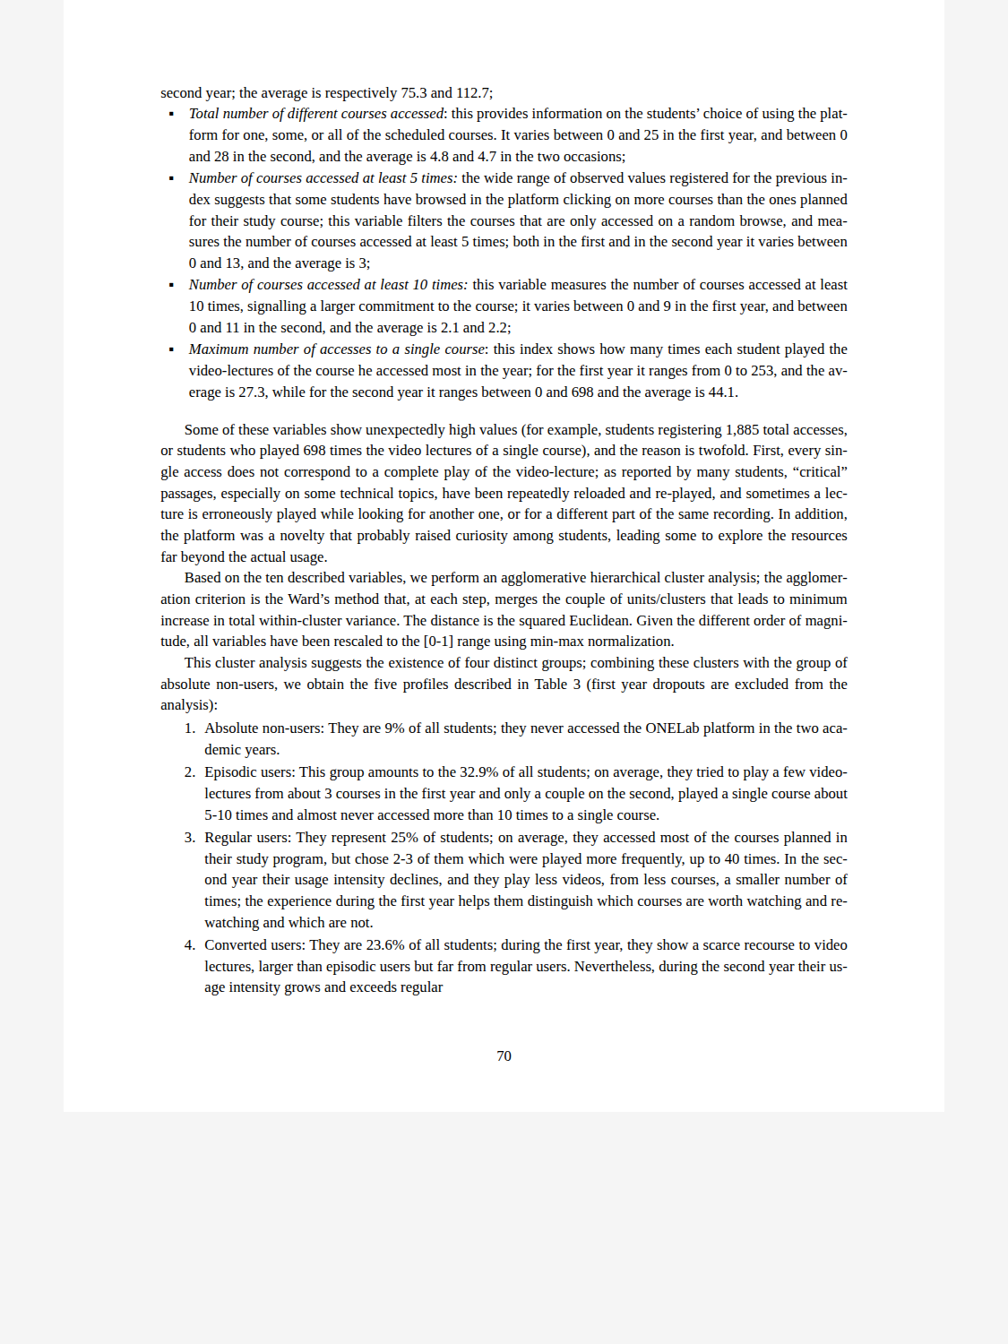second year; the average is respectively 75.3 and 112.7;
Total number of different courses accessed: this provides information on the students’ choice of using the platform for one, some, or all of the scheduled courses. It varies between 0 and 25 in the first year, and between 0 and 28 in the second, and the average is 4.8 and 4.7 in the two occasions;
Number of courses accessed at least 5 times: the wide range of observed values registered for the previous index suggests that some students have browsed in the platform clicking on more courses than the ones planned for their study course; this variable filters the courses that are only accessed on a random browse, and measures the number of courses accessed at least 5 times; both in the first and in the second year it varies between 0 and 13, and the average is 3;
Number of courses accessed at least 10 times: this variable measures the number of courses accessed at least 10 times, signalling a larger commitment to the course; it varies between 0 and 9 in the first year, and between 0 and 11 in the second, and the average is 2.1 and 2.2;
Maximum number of accesses to a single course: this index shows how many times each student played the video-lectures of the course he accessed most in the year; for the first year it ranges from 0 to 253, and the average is 27.3, while for the second year it ranges between 0 and 698 and the average is 44.1.
Some of these variables show unexpectedly high values (for example, students registering 1,885 total accesses, or students who played 698 times the video lectures of a single course), and the reason is twofold. First, every single access does not correspond to a complete play of the video-lecture; as reported by many students, “critical” passages, especially on some technical topics, have been repeatedly reloaded and re-played, and sometimes a lecture is erroneously played while looking for another one, or for a different part of the same recording. In addition, the platform was a novelty that probably raised curiosity among students, leading some to explore the resources far beyond the actual usage.
Based on the ten described variables, we perform an agglomerative hierarchical cluster analysis; the agglomeration criterion is the Ward’s method that, at each step, merges the couple of units/clusters that leads to minimum increase in total within-cluster variance. The distance is the squared Euclidean. Given the different order of magnitude, all variables have been rescaled to the [0-1] range using min-max normalization.
This cluster analysis suggests the existence of four distinct groups; combining these clusters with the group of absolute non-users, we obtain the five profiles described in Table 3 (first year dropouts are excluded from the analysis):
Absolute non-users: They are 9% of all students; they never accessed the ONELab platform in the two academic years.
Episodic users: This group amounts to the 32.9% of all students; on average, they tried to play a few video-lectures from about 3 courses in the first year and only a couple on the second, played a single course about 5-10 times and almost never accessed more than 10 times to a single course.
Regular users: They represent 25% of students; on average, they accessed most of the courses planned in their study program, but chose 2-3 of them which were played more frequently, up to 40 times. In the second year their usage intensity declines, and they play less videos, from less courses, a smaller number of times; the experience during the first year helps them distinguish which courses are worth watching and re-watching and which are not.
Converted users: They are 23.6% of all students; during the first year, they show a scarce recourse to video lectures, larger than episodic users but far from regular users. Nevertheless, during the second year their usage intensity grows and exceeds regular
70